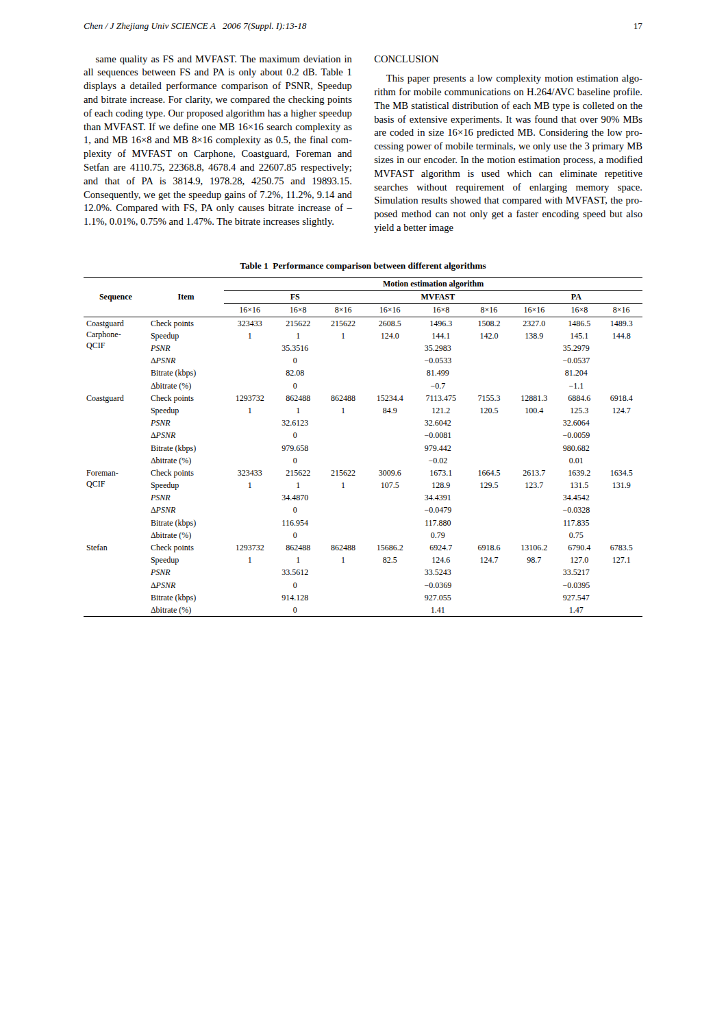Chen / J Zhejiang Univ SCIENCE A 2006 7(Suppl. I):13-18 17
same quality as FS and MVFAST. The maximum deviation in all sequences between FS and PA is only about 0.2 dB. Table 1 displays a detailed performance comparison of PSNR, Speedup and bitrate increase. For clarity, we compared the checking points of each coding type. Our proposed algorithm has a higher speedup than MVFAST. If we define one MB 16×16 search complexity as 1, and MB 16×8 and MB 8×16 complexity as 0.5, the final complexity of MVFAST on Carphone, Coastguard, Foreman and Setfan are 4110.75, 22368.8, 4678.4 and 22607.85 respectively; and that of PA is 3814.9, 1978.28, 4250.75 and 19893.15. Consequently, we get the speedup gains of 7.2%, 11.2%, 9.14 and 12.0%. Compared with FS, PA only causes bitrate increase of –1.1%, 0.01%, 0.75% and 1.47%. The bitrate increases slightly.
Conclusion
This paper presents a low complexity motion estimation algorithm for mobile communications on H.264/AVC baseline profile. The MB statistical distribution of each MB type is colleted on the basis of extensive experiments. It was found that over 90% MBs are coded in size 16×16 predicted MB. Considering the low processing power of mobile terminals, we only use the 3 primary MB sizes in our encoder. In the motion estimation process, a modified MVFAST algorithm is used which can eliminate repetitive searches without requirement of enlarging memory space. Simulation results showed that compared with MVFAST, the proposed method can not only get a faster encoding speed but also yield a better image
Table 1 Performance comparison between different algorithms
| Sequence | Item | Motion estimation algorithm |
| --- | --- | --- |
| FS | MVFAST | PA |
| 16×16 | 16×8 | 8×16 | 16×16 | 16×8 | 8×16 | 16×16 | 16×8 | 8×16 |
| Coastguard Carphone- QCIF | Check points | 323433 | 215622 | 215622 | 2608.5 | 1496.3 | 1508.2 | 2327.0 | 1486.5 | 1489.3 |
| Speedup | 1 | 1 | 1 | 124.0 | 144.1 | 142.0 | 138.9 | 145.1 | 144.8 |
| PSNR | 35.3516 | 35.2983 | 35.2979 |
| Δ PSNR | 0 | −0.0533 | −0.0537 |
| Bitrate (kbps) | 82.08 | 81.499 | 81.204 |
| | Δbitrate (%) | 0 | −0.7 | −1.1 |
| Coastguard | Check points | 1293732 | 862488 | 862488 | 15234.4 | 7113.475 | 7155.3 | 12881.3 | 6884.6 | 6918.4 |
| Speedup | 1 | 1 | 1 | 84.9 | 121.2 | 120.5 | 100.4 | 125.3 | 124.7 |
| PSNR | 32.6123 | 32.6042 | 32.6064 |
| Δ PSNR | 0 | −0.0081 | −0.0059 |
| Bitrate (kbps) | 979.658 | 979.442 | 980.682 |
| | Δbitrate (%) | 0 | −0.02 | 0.01 |
| Foreman- QCIF | Check points | 323433 | 215622 | 215622 | 3009.6 | 1673.1 | 1664.5 | 2613.7 | 1639.2 | 1634.5 |
| Speedup | 1 | 1 | 1 | 107.5 | 128.9 | 129.5 | 123.7 | 131.5 | 131.9 |
| PSNR | 34.4870 | 34.4391 | 34.4542 |
| Δ PSNR | 0 | −0.0479 | −0.0328 |
| Bitrate (kbps) | 116.954 | 117.880 | 117.835 |
| | Δbitrate (%) | 0 | 0.79 | 0.75 |
| Stefan | Check points | 1293732 | 862488 | 862488 | 15686.2 | 6924.7 | 6918.6 | 13106.2 | 6790.4 | 6783.5 |
| Speedup | 1 | 1 | 1 | 82.5 | 124.6 | 124.7 | 98.7 | 127.0 | 127.1 |
| PSNR | 33.5612 | 33.5243 | 33.5217 |
| Δ PSNR | 0 | −0.0369 | −0.0395 |
| Bitrate (kbps) | 914.128 | 927.055 | 927.547 |
| | Δbitrate (%) | 0 | 1.41 | 1.47 |